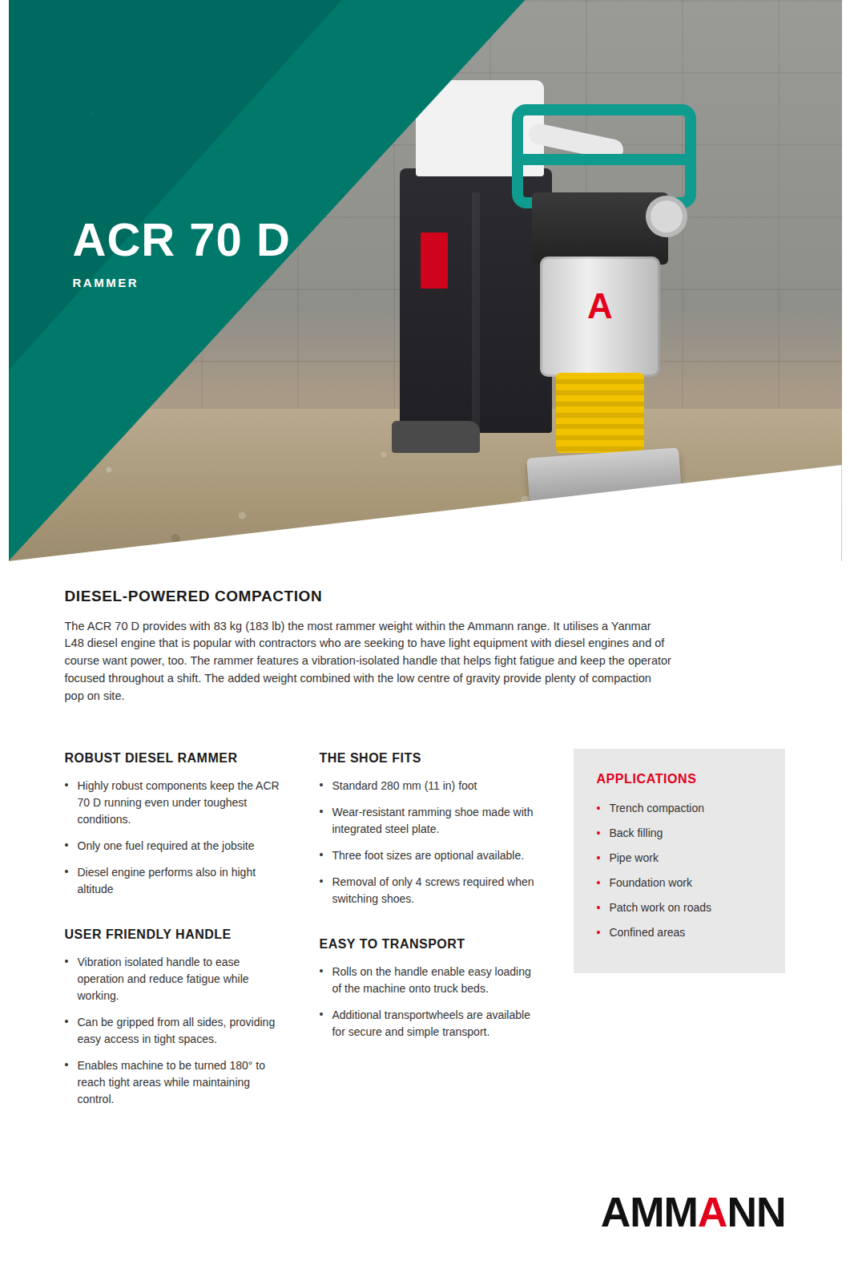A
ACR 70 D
RAMMER
DIESEL-POWERED COMPACTION
The ACR 70 D provides with 83 kg (183 lb) the most rammer weight within the Ammann range. It utilises a Yanmar L48 diesel engine that is popular with contractors who are seeking to have light equipment with diesel engines and of course want power, too. The rammer features a vibration-isolated handle that helps fight fatigue and keep the operator focused throughout a shift. The added weight combined with the low centre of gravity provide plenty of compaction pop on site.
ROBUST DIESEL RAMMER
Highly robust components keep the ACR 70 D running even under toughest conditions.
Only one fuel required at the jobsite
Diesel engine performs also in hight altitude
USER FRIENDLY HANDLE
Vibration isolated handle to ease operation and reduce fatigue while working.
Can be gripped from all sides, providing easy access in tight spaces.
Enables machine to be turned 180° to reach tight areas while maintaining control.
THE SHOE FITS
Standard 280 mm (11 in) foot
Wear-resistant ramming shoe made with integrated steel plate.
Three foot sizes are optional available.
Removal of only 4 screws required when switching shoes.
EASY TO TRANSPORT
Rolls on the handle enable easy loading of the machine onto truck beds.
Additional transportwheels are available for secure and simple transport.
APPLICATIONS
Trench compaction
Back filling
Pipe work
Foundation work
Patch work on roads
Confined areas
AMMANN